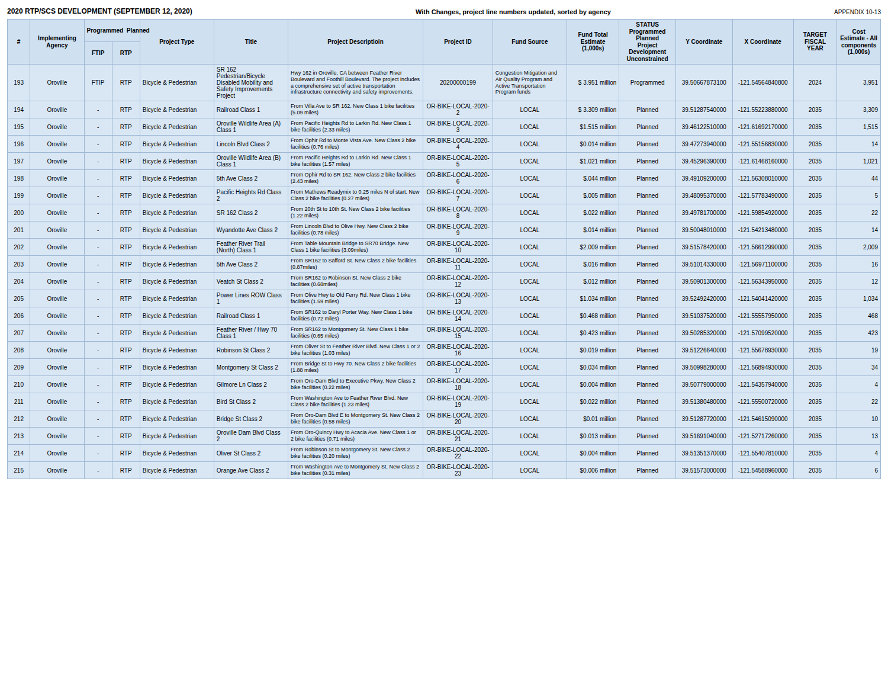2020 RTP/SCS DEVELOPMENT (SEPTEMBER 12, 2020)
With Changes, project line numbers updated, sorted by agency
APPENDIX 10-13
| # | Implementing Agency | Programmed Planned | Project Type | Title | Project Descriptioin | Project ID | Fund Source | Fund Total Estimate (1,000s) | STATUS Programmed Planned Project Development Unconstrained | Y Coordinate | X Coordinate | TARGET FISCAL YEAR | Cost Estimate - All components (1,000s) |
| --- | --- | --- | --- | --- | --- | --- | --- | --- | --- | --- | --- | --- | --- |
| FTIP | RTP |
| 193 | Oroville | FTIP | RTP | Bicycle & Pedestrian | SR 162 Pedestrian/Bicycle Disabled Mobility and Safety Improvements Project | Hwy 162 in Oroville, CA between Feather River Boulevard and Foothill Boulevard. The project includes a comprehensive set of active transportation infrastructure connectivity and safety improvements. | 20200000199 | Congestion Mitigation and Air Quality Program and Active Transportation Program funds | $ 3.951 million | Programmed | 39.50667873100 | -121.54564840800 | 2024 | 3,951 |
| 194 | Oroville | - | RTP | Bicycle & Pedestrian | Railroad Class 1 | From Villa Ave to SR 162. New Class 1 bike facilities (5.09 miles) | OR-BIKE-LOCAL-2020-2 | LOCAL | $ 3.309 million | Planned | 39.51287540000 | -121.55223880000 | 2035 | 3,309 |
| 195 | Oroville | - | RTP | Bicycle & Pedestrian | Oroville Wildlife Area (A) Class 1 | From Pacific Heights Rd to Larkin Rd. New Class 1 bike facilities (2.33 miles) | OR-BIKE-LOCAL-2020-3 | LOCAL | $1.515 million | Planned | 39.46122510000 | -121.61692170000 | 2035 | 1,515 |
| 196 | Oroville | - | RTP | Bicycle & Pedestrian | Lincoln Blvd Class 2 | From Ophir Rd to Monte Vista Ave. New Class 2 bike facilities (0.76 miles) | OR-BIKE-LOCAL-2020-4 | LOCAL | $0.014 million | Planned | 39.47273940000 | -121.55156830000 | 2035 | 14 |
| 197 | Oroville | - | RTP | Bicycle & Pedestrian | Oroville Wildlife Area (B) Class 1 | From Pacific Heights Rd to Larkin Rd. New Class 1 bike facilities (1.57 miles) | OR-BIKE-LOCAL-2020-5 | LOCAL | $1.021 million | Planned | 39.45296390000 | -121.61468160000 | 2035 | 1,021 |
| 198 | Oroville | - | RTP | Bicycle & Pedestrian | 5th Ave Class 2 | From Ophir Rd to SR 162. New Class 2 bike facilities (2.43 miles) | OR-BIKE-LOCAL-2020-6 | LOCAL | $.044 million | Planned | 39.49109200000 | -121.56308010000 | 2035 | 44 |
| 199 | Oroville | - | RTP | Bicycle & Pedestrian | Pacific Heights Rd Class 2 | From Mathews Readymix to 0.25 miles N of start. New Class 2 bike facilities (0.27 miles) | OR-BIKE-LOCAL-2020-7 | LOCAL | $.005 million | Planned | 39.48095370000 | -121.57783490000 | 2035 | 5 |
| 200 | Oroville | - | RTP | Bicycle & Pedestrian | SR 162 Class 2 | From 20th St to 10th St. New Class 2 bike facilities (1.22 miles) | OR-BIKE-LOCAL-2020-8 | LOCAL | $.022 million | Planned | 39.49781700000 | -121.59854920000 | 2035 | 22 |
| 201 | Oroville | - | RTP | Bicycle & Pedestrian | Wyandotte Ave Class 2 | From Lincoln Blvd to Olive Hwy. New Class 2 bike facilities (0.78 miles) | OR-BIKE-LOCAL-2020-9 | LOCAL | $.014 million | Planned | 39.50048010000 | -121.54213480000 | 2035 | 14 |
| 202 | Oroville | - | RTP | Bicycle & Pedestrian | Feather River Trail (North) Class 1 | From Table Mountain Bridge to SR70 Bridge. New Class 1 bike facilities (3.09miles) | OR-BIKE-LOCAL-2020-10 | LOCAL | $2.009 million | Planned | 39.51578420000 | -121.56612990000 | 2035 | 2,009 |
| 203 | Oroville | - | RTP | Bicycle & Pedestrian | 5th Ave Class 2 | From SR162 to Safford St. New Class 2 bike facilities (0.87miles) | OR-BIKE-LOCAL-2020-11 | LOCAL | $.016 million | Planned | 39.51014330000 | -121.56971100000 | 2035 | 16 |
| 204 | Oroville | - | RTP | Bicycle & Pedestrian | Veatch St Class 2 | From SR162 to Robinson St. New Class 2 bike facilities (0.68miles) | OR-BIKE-LOCAL-2020-12 | LOCAL | $.012 million | Planned | 39.50901300000 | -121.56343950000 | 2035 | 12 |
| 205 | Oroville | - | RTP | Bicycle & Pedestrian | Power Lines ROW Class 1 | From Olive Hwy to Old Ferry Rd. New Class 1 bike facilities (1.59 miles) | OR-BIKE-LOCAL-2020-13 | LOCAL | $1.034 million | Planned | 39.52492420000 | -121.54041420000 | 2035 | 1,034 |
| 206 | Oroville | - | RTP | Bicycle & Pedestrian | Railroad Class 1 | From SR162 to Daryl Porter Way. New Class 1 bike facilities (0.72 miles) | OR-BIKE-LOCAL-2020-14 | LOCAL | $0.468 million | Planned | 39.51037520000 | -121.55557950000 | 2035 | 468 |
| 207 | Oroville | - | RTP | Bicycle & Pedestrian | Feather River / Hwy 70 Class 1 | From SR162 to Montgomery St. New Class 1 bike facilities (0.65 miles) | OR-BIKE-LOCAL-2020-15 | LOCAL | $0.423 million | Planned | 39.50285320000 | -121.57099520000 | 2035 | 423 |
| 208 | Oroville | - | RTP | Bicycle & Pedestrian | Robinson St Class 2 | From Oliver St to Feather River Blvd. New Class 1 or 2 bike facilities (1.03 miles) | OR-BIKE-LOCAL-2020-16 | LOCAL | $0.019 million | Planned | 39.51226640000 | -121.55678930000 | 2035 | 19 |
| 209 | Oroville | - | RTP | Bicycle & Pedestrian | Montgomery St Class 2 | From Bridge St to Hwy 70. New Class 2 bike facilities (1.88 miles) | OR-BIKE-LOCAL-2020-17 | LOCAL | $0.034 million | Planned | 39.50998280000 | -121.56894930000 | 2035 | 34 |
| 210 | Oroville | - | RTP | Bicycle & Pedestrian | Gilmore Ln Class 2 | From Oro-Dam Blvd to Executive Pkwy. New Class 2 bike facilities (0.22 miles) | OR-BIKE-LOCAL-2020-18 | LOCAL | $0.004 million | Planned | 39.50779000000 | -121.54357940000 | 2035 | 4 |
| 211 | Oroville | - | RTP | Bicycle & Pedestrian | Bird St Class 2 | From Washington Ave to Feather River Blvd. New Class 2 bike facilities (1.23 miles) | OR-BIKE-LOCAL-2020-19 | LOCAL | $0.022 million | Planned | 39.51380480000 | -121.55500720000 | 2035 | 22 |
| 212 | Oroville | - | RTP | Bicycle & Pedestrian | Bridge St Class 2 | From Oro-Dam Blvd E to Montgomery St. New Class 2 bike facilities (0.58 miles) | OR-BIKE-LOCAL-2020-20 | LOCAL | $0.01 million | Planned | 39.51287720000 | -121.54615090000 | 2035 | 10 |
| 213 | Oroville | - | RTP | Bicycle & Pedestrian | Oroville Dam Blvd Class 2 | From Oro-Quincy Hwy to Acacia Ave. New Class 1 or 2 bike facilities (0.71 miles) | OR-BIKE-LOCAL-2020-21 | LOCAL | $0.013 million | Planned | 39.51691040000 | -121.52717260000 | 2035 | 13 |
| 214 | Oroville | - | RTP | Bicycle & Pedestrian | Oliver St Class 2 | From Robinson St to Montgomery St. New Class 2 bike facilities (0.20 miles) | OR-BIKE-LOCAL-2020-22 | LOCAL | $0.004 million | Planned | 39.51351370000 | -121.55407810000 | 2035 | 4 |
| 215 | Oroville | - | RTP | Bicycle & Pedestrian | Orange Ave Class 2 | From Washington Ave to Montgomery St. New Class 2 bike facilities (0.31 miles) | OR-BIKE-LOCAL-2020-23 | LOCAL | $0.006 million | Planned | 39.51573000000 | -121.54588960000 | 2035 | 6 |